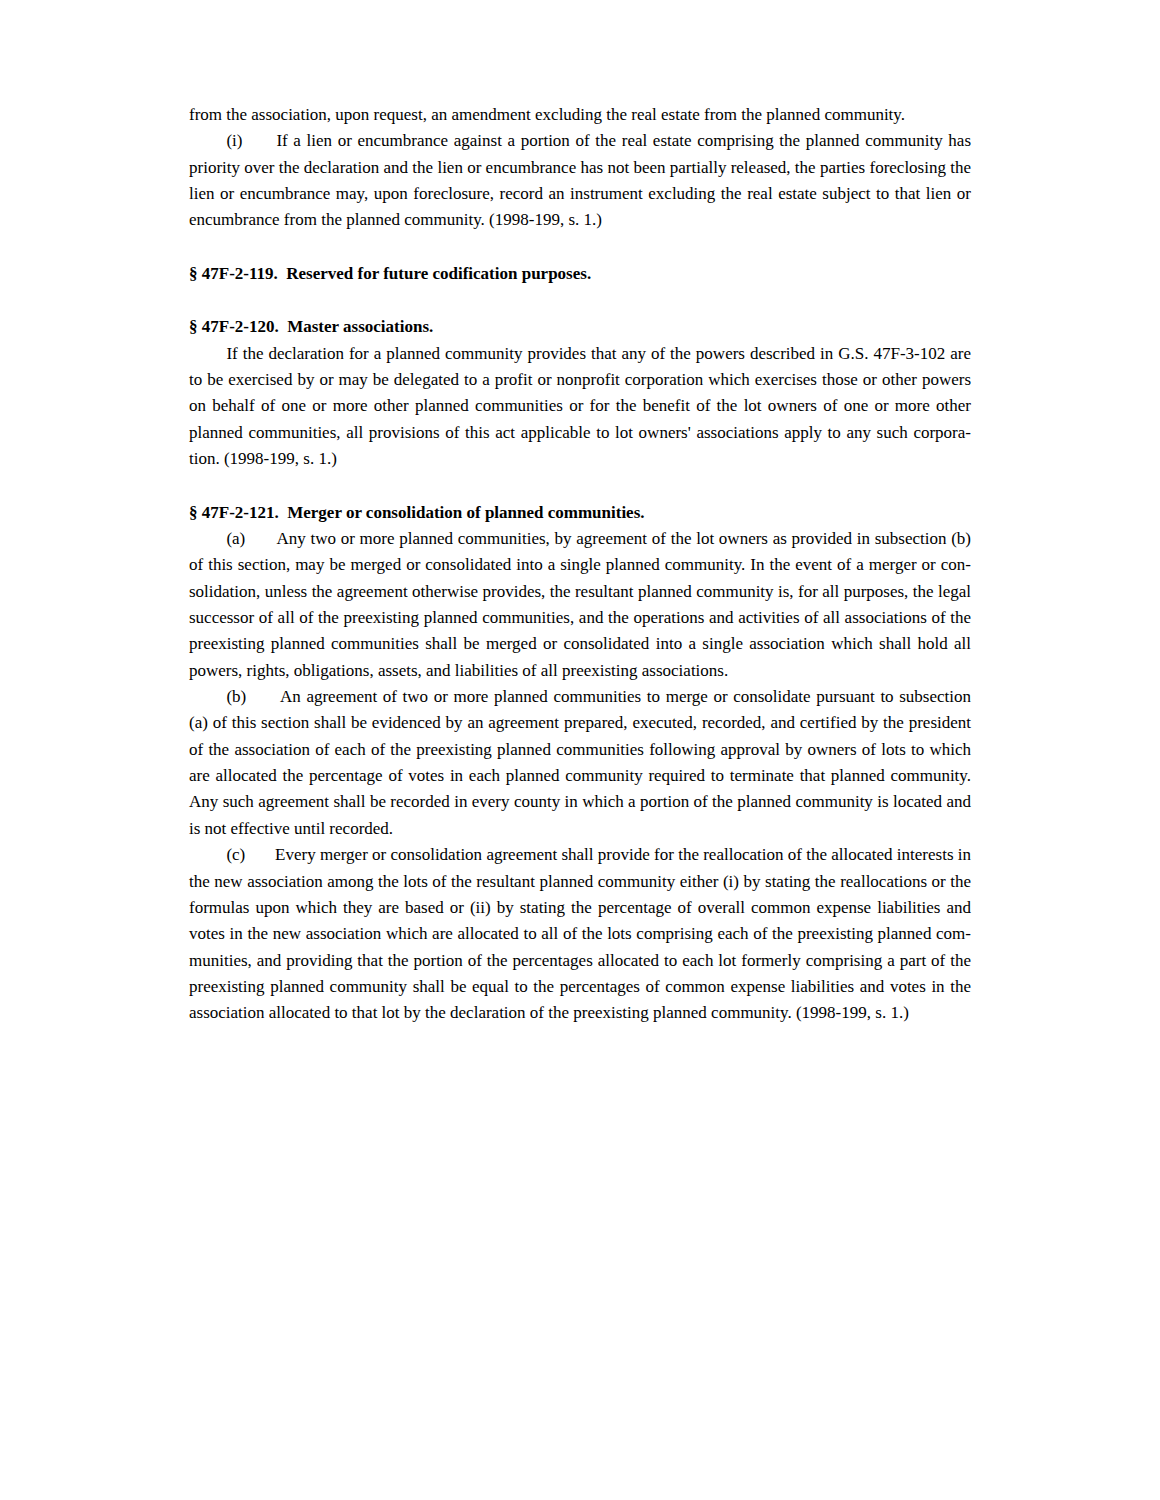from the association, upon request, an amendment excluding the real estate from the planned community.
(i)  If a lien or encumbrance against a portion of the real estate comprising the planned community has priority over the declaration and the lien or encumbrance has not been partially released, the parties foreclosing the lien or encumbrance may, upon foreclosure, record an instrument excluding the real estate subject to that lien or encumbrance from the planned community. (1998-199, s. 1.)
§ 47F-2-119. Reserved for future codification purposes.
§ 47F-2-120. Master associations.
If the declaration for a planned community provides that any of the powers described in G.S. 47F-3-102 are to be exercised by or may be delegated to a profit or nonprofit corporation which exercises those or other powers on behalf of one or more other planned communities or for the benefit of the lot owners of one or more other planned communities, all provisions of this act applicable to lot owners' associations apply to any such corporation. (1998-199, s. 1.)
§ 47F-2-121. Merger or consolidation of planned communities.
(a)  Any two or more planned communities, by agreement of the lot owners as provided in subsection (b) of this section, may be merged or consolidated into a single planned community. In the event of a merger or consolidation, unless the agreement otherwise provides, the resultant planned community is, for all purposes, the legal successor of all of the preexisting planned communities, and the operations and activities of all associations of the preexisting planned communities shall be merged or consolidated into a single association which shall hold all powers, rights, obligations, assets, and liabilities of all preexisting associations.
(b)  An agreement of two or more planned communities to merge or consolidate pursuant to subsection (a) of this section shall be evidenced by an agreement prepared, executed, recorded, and certified by the president of the association of each of the preexisting planned communities following approval by owners of lots to which are allocated the percentage of votes in each planned community required to terminate that planned community. Any such agreement shall be recorded in every county in which a portion of the planned community is located and is not effective until recorded.
(c)  Every merger or consolidation agreement shall provide for the reallocation of the allocated interests in the new association among the lots of the resultant planned community either (i) by stating the reallocations or the formulas upon which they are based or (ii) by stating the percentage of overall common expense liabilities and votes in the new association which are allocated to all of the lots comprising each of the preexisting planned communities, and providing that the portion of the percentages allocated to each lot formerly comprising a part of the preexisting planned community shall be equal to the percentages of common expense liabilities and votes in the association allocated to that lot by the declaration of the preexisting planned community. (1998-199, s. 1.)